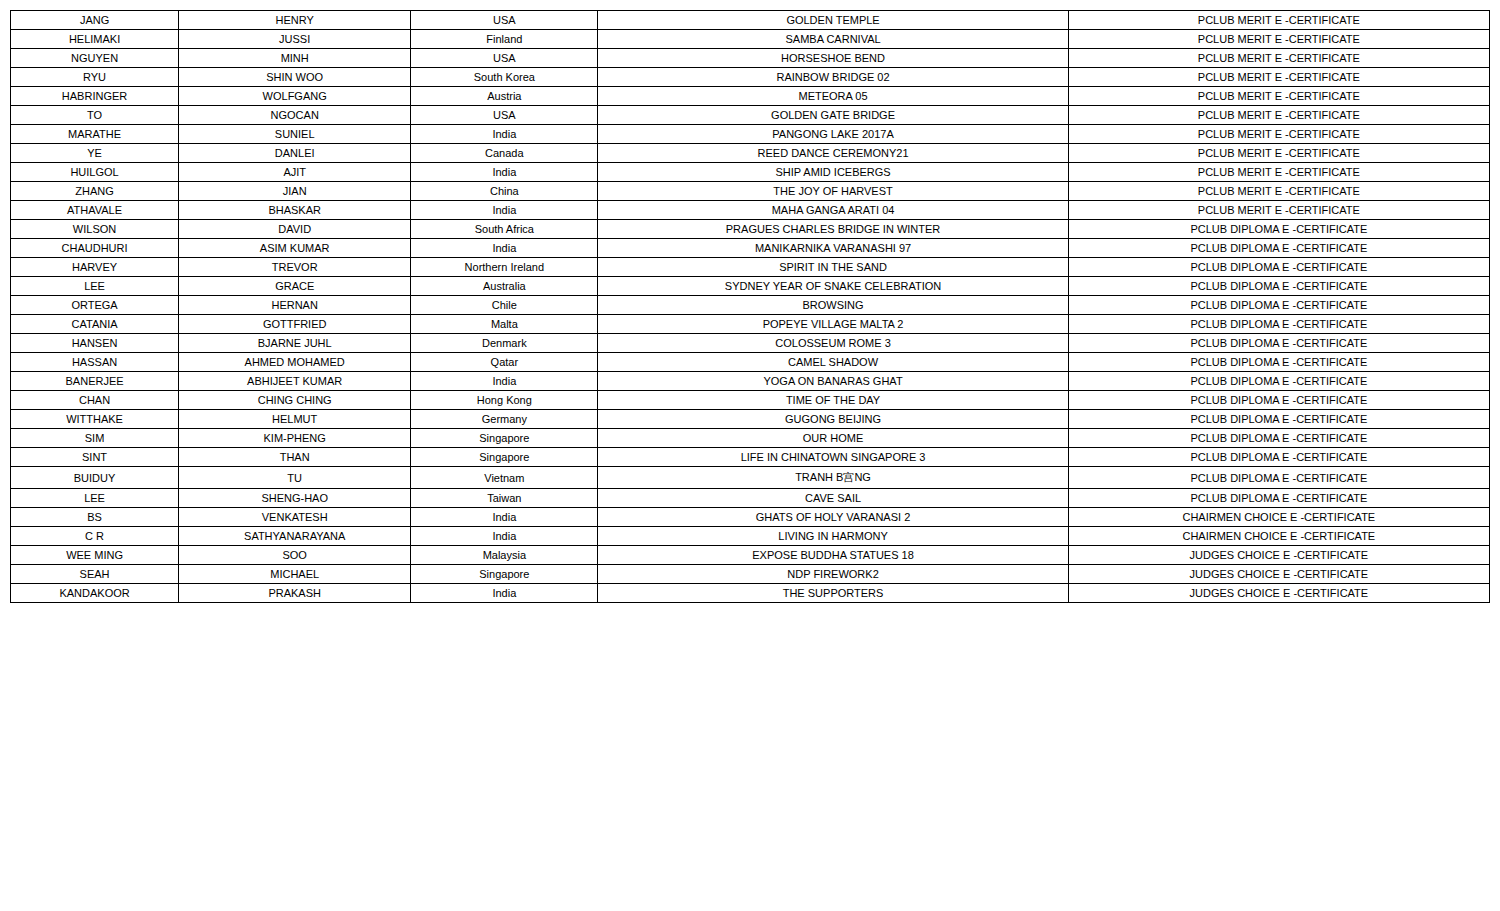| JANG | HENRY | USA | GOLDEN TEMPLE | PCLUB MERIT E -CERTIFICATE |
| HELIMAKI | JUSSI | Finland | SAMBA CARNIVAL | PCLUB MERIT E -CERTIFICATE |
| NGUYEN | MINH | USA | HORSESHOE BEND | PCLUB MERIT E -CERTIFICATE |
| RYU | SHIN WOO | South Korea | RAINBOW BRIDGE 02 | PCLUB MERIT E -CERTIFICATE |
| HABRINGER | WOLFGANG | Austria | METEORA 05 | PCLUB MERIT E -CERTIFICATE |
| TO | NGOCAN | USA | GOLDEN GATE BRIDGE | PCLUB MERIT E -CERTIFICATE |
| MARATHE | SUNIEL | India | PANGONG LAKE 2017A | PCLUB MERIT E -CERTIFICATE |
| YE | DANLEI | Canada | REED DANCE CEREMONY21 | PCLUB MERIT E -CERTIFICATE |
| HUILGOL | AJIT | India | SHIP AMID ICEBERGS | PCLUB MERIT E -CERTIFICATE |
| ZHANG | JIAN | China | THE JOY OF HARVEST | PCLUB MERIT E -CERTIFICATE |
| ATHAVALE | BHASKAR | India | MAHA GANGA ARATI 04 | PCLUB MERIT E -CERTIFICATE |
| WILSON | DAVID | South Africa | PRAGUES CHARLES BRIDGE IN WINTER | PCLUB DIPLOMA E -CERTIFICATE |
| CHAUDHURI | ASIM KUMAR | India | MANIKARNIKA VARANASHI 97 | PCLUB DIPLOMA E -CERTIFICATE |
| HARVEY | TREVOR | Northern Ireland | SPIRIT IN THE SAND | PCLUB DIPLOMA E -CERTIFICATE |
| LEE | GRACE | Australia | SYDNEY YEAR OF SNAKE CELEBRATION | PCLUB DIPLOMA E -CERTIFICATE |
| ORTEGA | HERNAN | Chile | BROWSING | PCLUB DIPLOMA E -CERTIFICATE |
| CATANIA | GOTTFRIED | Malta | POPEYE VILLAGE MALTA 2 | PCLUB DIPLOMA E -CERTIFICATE |
| HANSEN | BJARNE JUHL | Denmark | COLOSSEUM ROME 3 | PCLUB DIPLOMA E -CERTIFICATE |
| HASSAN | AHMED MOHAMED | Qatar | CAMEL SHADOW | PCLUB DIPLOMA E -CERTIFICATE |
| BANERJEE | ABHIJEET KUMAR | India | YOGA ON BANARAS GHAT | PCLUB DIPLOMA E -CERTIFICATE |
| CHAN | CHING CHING | Hong Kong | TIME OF THE DAY | PCLUB DIPLOMA E -CERTIFICATE |
| WITTHAKE | HELMUT | Germany | GUGONG BEIJING | PCLUB DIPLOMA E -CERTIFICATE |
| SIM | KIM-PHENG | Singapore | OUR HOME | PCLUB DIPLOMA E -CERTIFICATE |
| SINT | THAN | Singapore | LIFE IN CHINATOWN SINGAPORE 3 | PCLUB DIPLOMA E -CERTIFICATE |
| BUIDUY | TU | Vietnam | TRANH B宫NG | PCLUB DIPLOMA E -CERTIFICATE |
| LEE | SHENG-HAO | Taiwan | CAVE SAIL | PCLUB DIPLOMA E -CERTIFICATE |
| BS | VENKATESH | India | GHATS OF HOLY VARANASI 2 | CHAIRMEN CHOICE E -CERTIFICATE |
| C R | SATHYANARAYANA | India | LIVING IN HARMONY | CHAIRMEN CHOICE E -CERTIFICATE |
| WEE MING | SOO | Malaysia | EXPOSE BUDDHA STATUES 18 | JUDGES CHOICE E -CERTIFICATE |
| SEAH | MICHAEL | Singapore | NDP FIREWORK2 | JUDGES CHOICE E -CERTIFICATE |
| KANDAKOOR | PRAKASH | India | THE SUPPORTERS | JUDGES CHOICE E -CERTIFICATE |